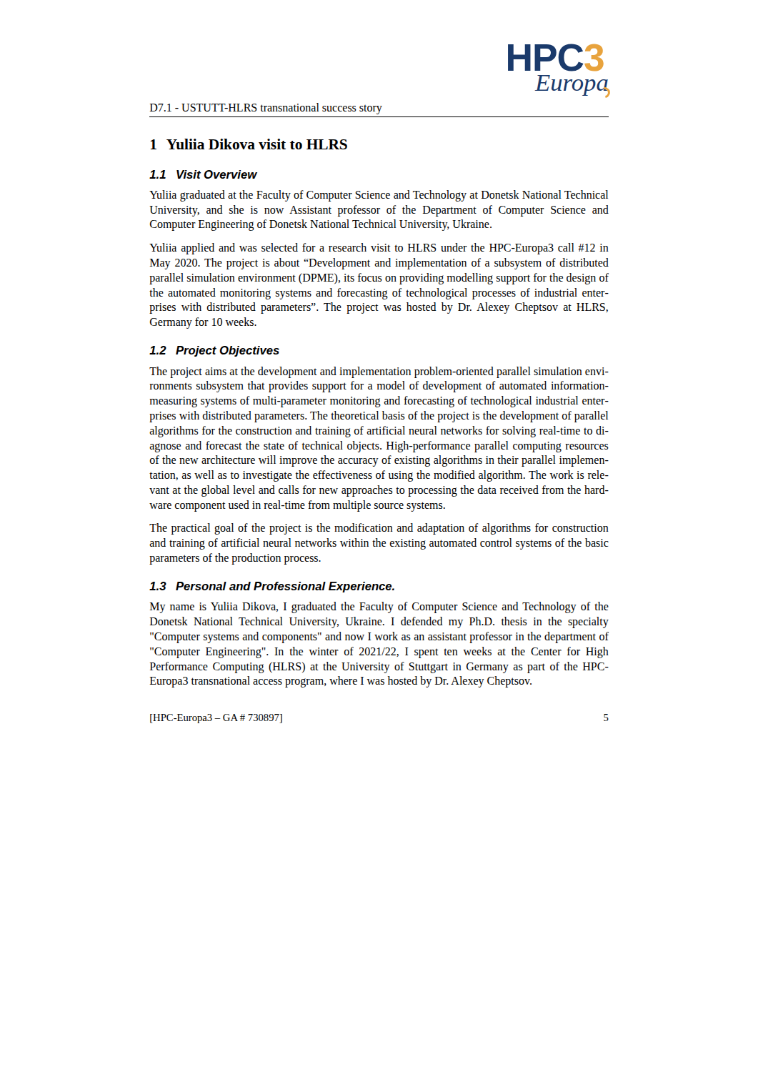HPC3 Europa
D7.1 - USTUTT-HLRS transnational success story
1 Yuliia Dikova visit to HLRS
1.1 Visit Overview
Yuliia graduated at the Faculty of Computer Science and Technology at Donetsk National Technical University, and she is now Assistant professor of the Department of Computer Science and Computer Engineering of Donetsk National Technical University, Ukraine.
Yuliia applied and was selected for a research visit to HLRS under the HPC-Europa3 call #12 in May 2020. The project is about “Development and implementation of a subsystem of distributed parallel simulation environment (DPME), its focus on providing modelling support for the design of the automated monitoring systems and forecasting of technological processes of industrial enterprises with distributed parameters”. The project was hosted by Dr. Alexey Cheptsov at HLRS, Germany for 10 weeks.
1.2 Project Objectives
The project aims at the development and implementation problem-oriented parallel simulation environments subsystem that provides support for a model of development of automated information-measuring systems of multi-parameter monitoring and forecasting of technological industrial enterprises with distributed parameters. The theoretical basis of the project is the development of parallel algorithms for the construction and training of artificial neural networks for solving real-time to diagnose and forecast the state of technical objects. High-performance parallel computing resources of the new architecture will improve the accuracy of existing algorithms in their parallel implementation, as well as to investigate the effectiveness of using the modified algorithm. The work is relevant at the global level and calls for new approaches to processing the data received from the hardware component used in real-time from multiple source systems.
The practical goal of the project is the modification and adaptation of algorithms for construction and training of artificial neural networks within the existing automated control systems of the basic parameters of the production process.
1.3 Personal and Professional Experience.
My name is Yuliia Dikova, I graduated the Faculty of Computer Science and Technology of the Donetsk National Technical University, Ukraine. I defended my Ph.D. thesis in the specialty "Computer systems and components" and now I work as an assistant professor in the department of "Computer Engineering". In the winter of 2021/22, I spent ten weeks at the Center for High Performance Computing (HLRS) at the University of Stuttgart in Germany as part of the HPC-Europa3 transnational access program, where I was hosted by Dr. Alexey Cheptsov.
[HPC-Europa3 – GA # 730897] 5